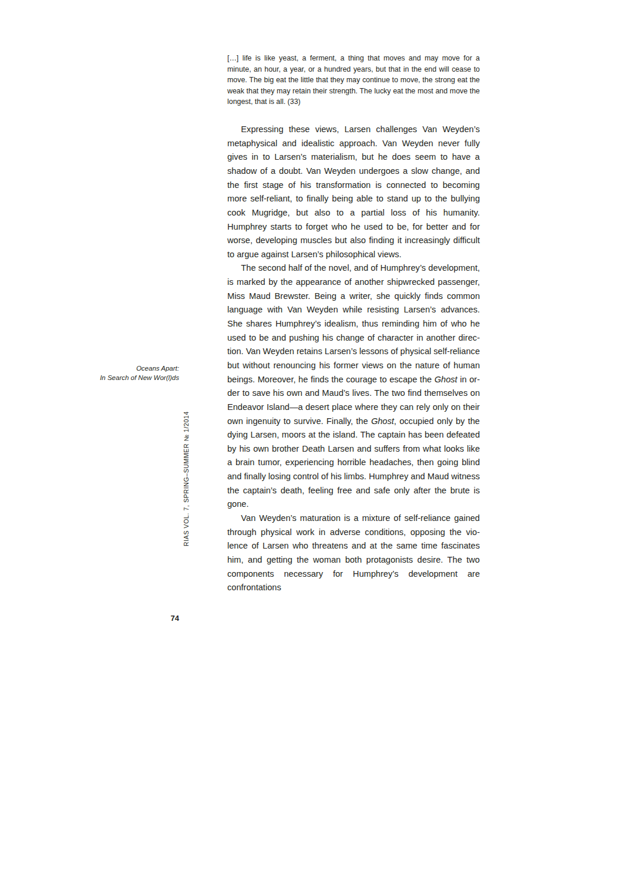Oceans Apart:
In Search of New Wor(l)ds
RIAS VOL. 7, SPRING–SUMMER № 1/2014
74
[…] life is like yeast, a ferment, a thing that moves and may move for a minute, an hour, a year, or a hundred years, but that in the end will cease to move. The big eat the little that they may continue to move, the strong eat the weak that they may retain their strength. The lucky eat the most and move the longest, that is all. (33)
Expressing these views, Larsen challenges Van Weyden’s metaphysical and idealistic approach. Van Weyden never fully gives in to Larsen’s materialism, but he does seem to have a shadow of a doubt. Van Weyden undergoes a slow change, and the first stage of his transformation is connected to becoming more self-reliant, to finally being able to stand up to the bullying cook Mugridge, but also to a partial loss of his humanity. Humphrey starts to forget who he used to be, for better and for worse, developing muscles but also finding it increasingly difficult to argue against Larsen’s philosophical views.
The second half of the novel, and of Humphrey’s development, is marked by the appearance of another shipwrecked passenger, Miss Maud Brewster. Being a writer, she quickly finds common language with Van Weyden while resisting Larsen’s advances. She shares Humphrey’s idealism, thus reminding him of who he used to be and pushing his change of character in another direction. Van Weyden retains Larsen’s lessons of physical self-reliance but without renouncing his former views on the nature of human beings. Moreover, he finds the courage to escape the Ghost in order to save his own and Maud’s lives. The two find themselves on Endeavor Island—a desert place where they can rely only on their own ingenuity to survive. Finally, the Ghost, occupied only by the dying Larsen, moors at the island. The captain has been defeated by his own brother Death Larsen and suffers from what looks like a brain tumor, experiencing horrible headaches, then going blind and finally losing control of his limbs. Humphrey and Maud witness the captain’s death, feeling free and safe only after the brute is gone.
Van Weyden’s maturation is a mixture of self-reliance gained through physical work in adverse conditions, opposing the violence of Larsen who threatens and at the same time fascinates him, and getting the woman both protagonists desire. The two components necessary for Humphrey’s development are confrontations